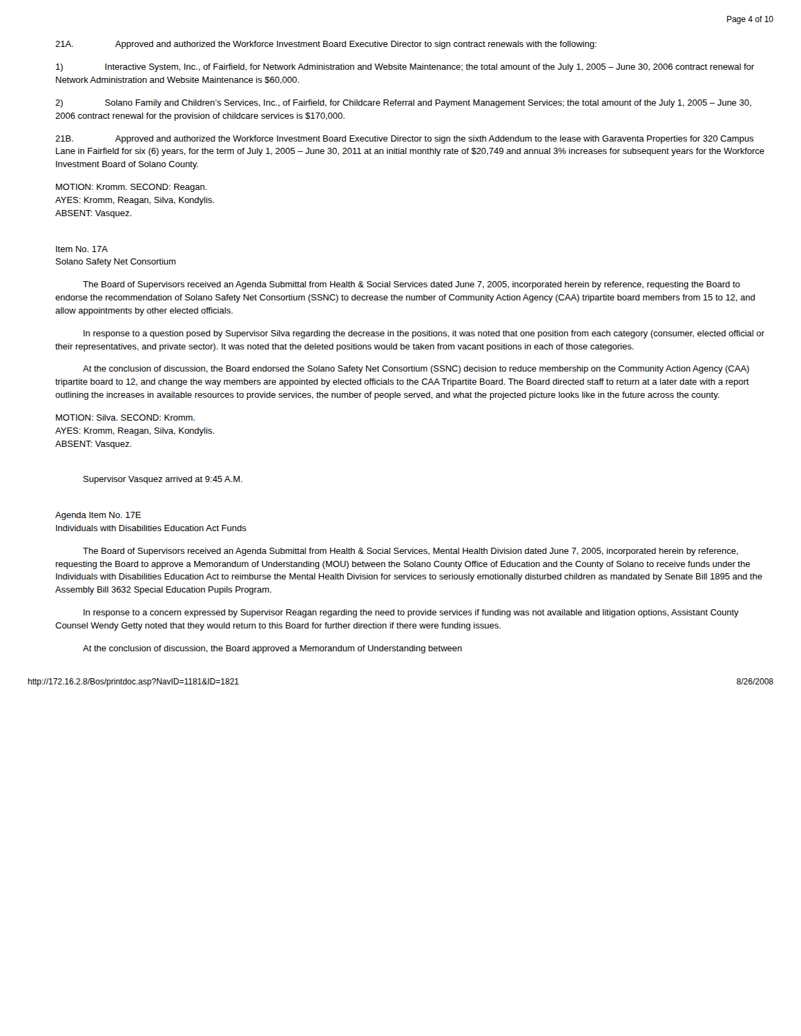Page 4 of 10
21A. Approved and authorized the Workforce Investment Board Executive Director to sign contract renewals with the following:
1) Interactive System, Inc., of Fairfield, for Network Administration and Website Maintenance; the total amount of the July 1, 2005 – June 30, 2006 contract renewal for Network Administration and Website Maintenance is $60,000.
2) Solano Family and Children’s Services, Inc., of Fairfield, for Childcare Referral and Payment Management Services; the total amount of the July 1, 2005 – June 30, 2006 contract renewal for the provision of childcare services is $170,000.
21B. Approved and authorized the Workforce Investment Board Executive Director to sign the sixth Addendum to the lease with Garaventa Properties for 320 Campus Lane in Fairfield for six (6) years, for the term of July 1, 2005 – June 30, 2011 at an initial monthly rate of $20,749 and annual 3% increases for subsequent years for the Workforce Investment Board of Solano County.
MOTION: Kromm. SECOND: Reagan.
AYES: Kromm, Reagan, Silva, Kondylis.
ABSENT: Vasquez.
Item No. 17A
Solano Safety Net Consortium
The Board of Supervisors received an Agenda Submittal from Health & Social Services dated June 7, 2005, incorporated herein by reference, requesting the Board to endorse the recommendation of Solano Safety Net Consortium (SSNC) to decrease the number of Community Action Agency (CAA) tripartite board members from 15 to 12, and allow appointments by other elected officials.
In response to a question posed by Supervisor Silva regarding the decrease in the positions, it was noted that one position from each category (consumer, elected official or their representatives, and private sector). It was noted that the deleted positions would be taken from vacant positions in each of those categories.
At the conclusion of discussion, the Board endorsed the Solano Safety Net Consortium (SSNC) decision to reduce membership on the Community Action Agency (CAA) tripartite board to 12, and change the way members are appointed by elected officials to the CAA Tripartite Board. The Board directed staff to return at a later date with a report outlining the increases in available resources to provide services, the number of people served, and what the projected picture looks like in the future across the county.
MOTION: Silva. SECOND: Kromm.
AYES: Kromm, Reagan, Silva, Kondylis.
ABSENT: Vasquez.
Supervisor Vasquez arrived at 9:45 A.M.
Agenda Item No. 17E
Individuals with Disabilities Education Act Funds
The Board of Supervisors received an Agenda Submittal from Health & Social Services, Mental Health Division dated June 7, 2005, incorporated herein by reference, requesting the Board to approve a Memorandum of Understanding (MOU) between the Solano County Office of Education and the County of Solano to receive funds under the Individuals with Disabilities Education Act to reimburse the Mental Health Division for services to seriously emotionally disturbed children as mandated by Senate Bill 1895 and the Assembly Bill 3632 Special Education Pupils Program.
In response to a concern expressed by Supervisor Reagan regarding the need to provide services if funding was not available and litigation options, Assistant County Counsel Wendy Getty noted that they would return to this Board for further direction if there were funding issues.
At the conclusion of discussion, the Board approved a Memorandum of Understanding between
http://172.16.2.8/Bos/printdoc.asp?NavID=1181&ID=1821 8/26/2008